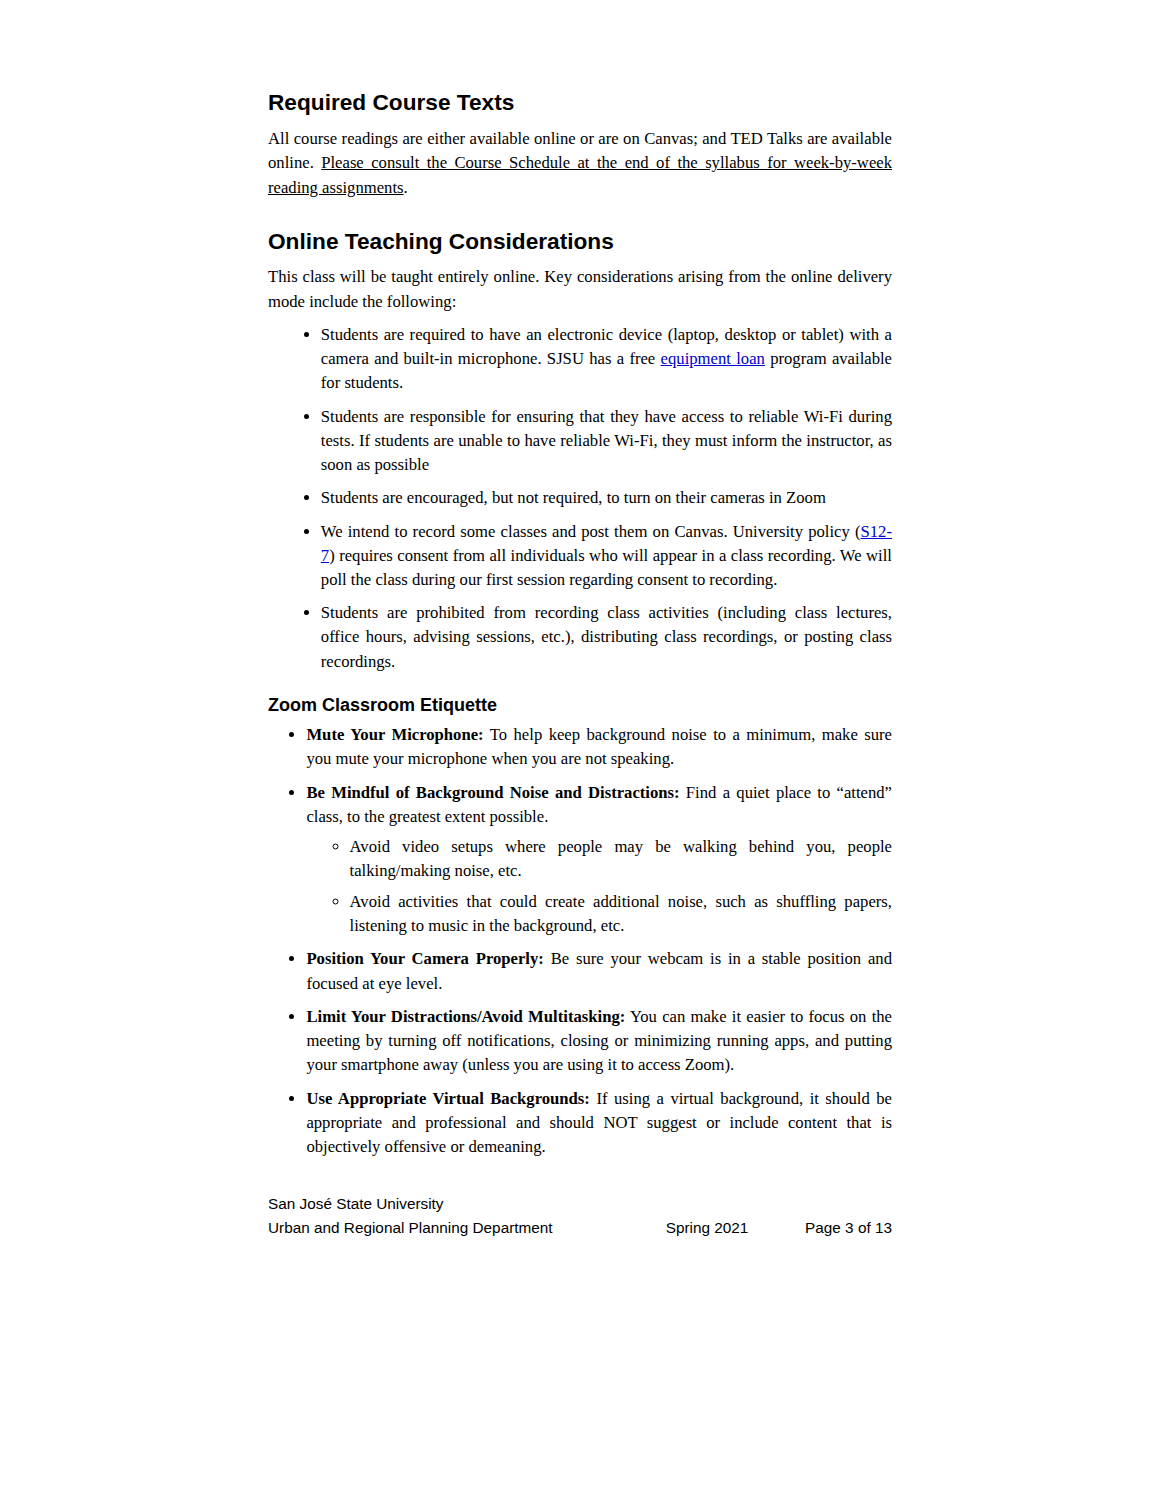Required Course Texts
All course readings are either available online or are on Canvas; and TED Talks are available online. Please consult the Course Schedule at the end of the syllabus for week-by-week reading assignments.
Online Teaching Considerations
This class will be taught entirely online. Key considerations arising from the online delivery mode include the following:
Students are required to have an electronic device (laptop, desktop or tablet) with a camera and built-in microphone. SJSU has a free equipment loan program available for students.
Students are responsible for ensuring that they have access to reliable Wi-Fi during tests. If students are unable to have reliable Wi-Fi, they must inform the instructor, as soon as possible
Students are encouraged, but not required, to turn on their cameras in Zoom
We intend to record some classes and post them on Canvas. University policy (S12-7) requires consent from all individuals who will appear in a class recording. We will poll the class during our first session regarding consent to recording.
Students are prohibited from recording class activities (including class lectures, office hours, advising sessions, etc.), distributing class recordings, or posting class recordings.
Zoom Classroom Etiquette
Mute Your Microphone: To help keep background noise to a minimum, make sure you mute your microphone when you are not speaking.
Be Mindful of Background Noise and Distractions: Find a quiet place to “attend” class, to the greatest extent possible.
Avoid video setups where people may be walking behind you, people talking/making noise, etc.
Avoid activities that could create additional noise, such as shuffling papers, listening to music in the background, etc.
Position Your Camera Properly: Be sure your webcam is in a stable position and focused at eye level.
Limit Your Distractions/Avoid Multitasking: You can make it easier to focus on the meeting by turning off notifications, closing or minimizing running apps, and putting your smartphone away (unless you are using it to access Zoom).
Use Appropriate Virtual Backgrounds: If using a virtual background, it should be appropriate and professional and should NOT suggest or include content that is objectively offensive or demeaning.
| San José State University | | |
| Urban and Regional Planning Department | Spring 2021 | Page 3 of 13 |